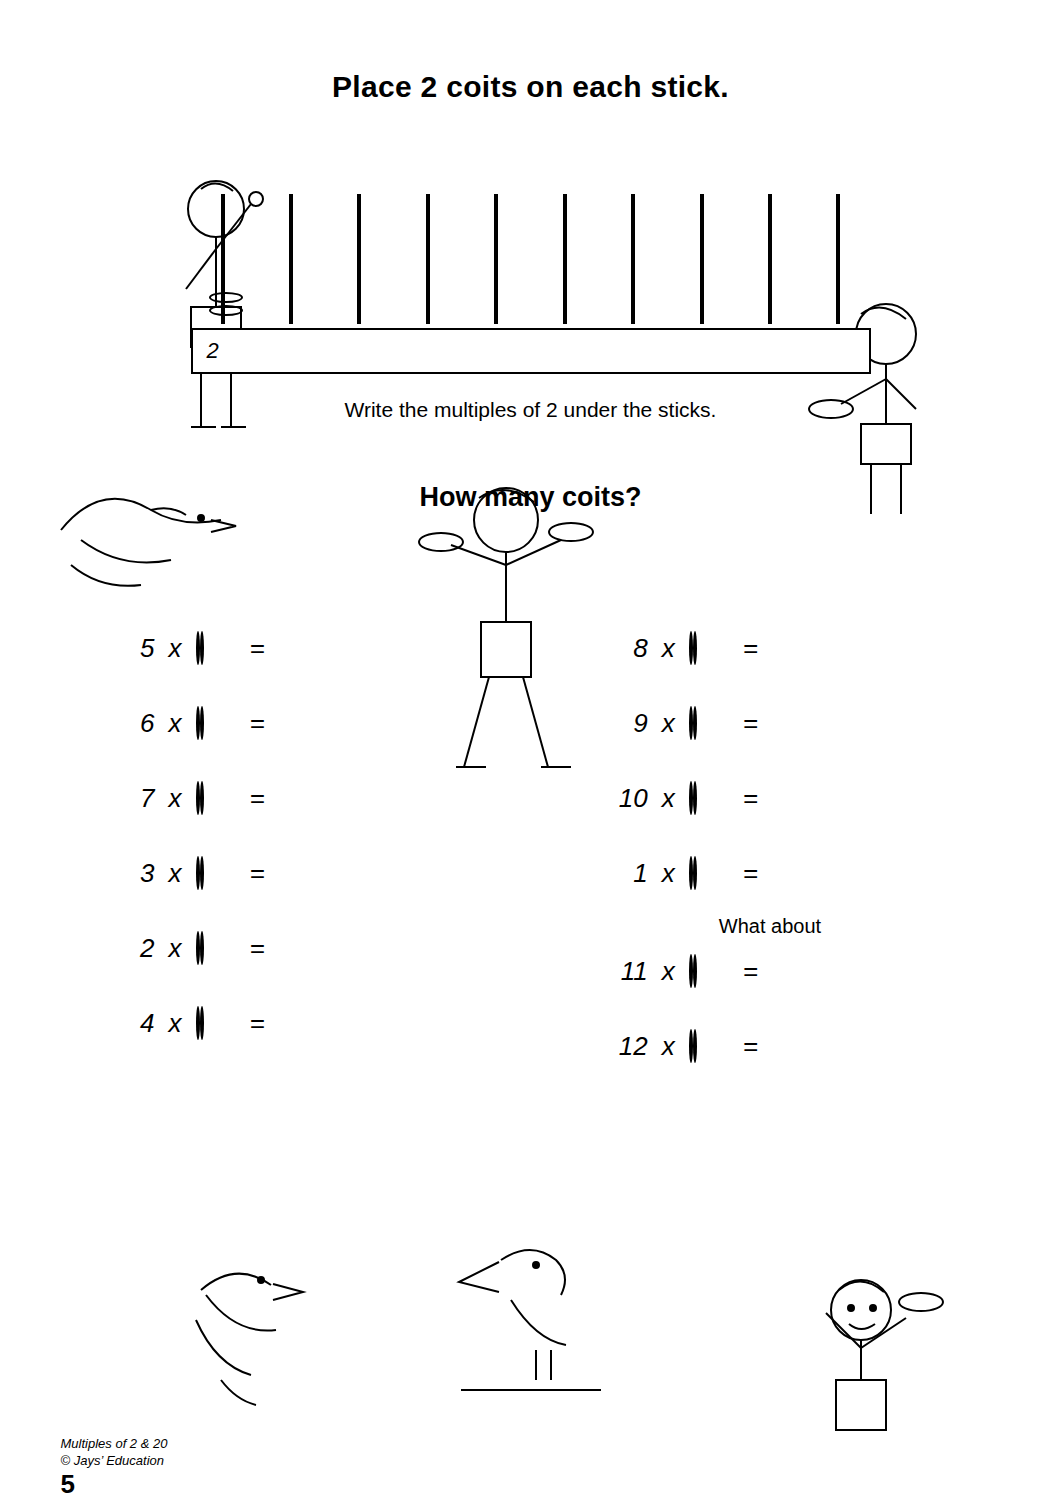Place 2 coits on each stick.
2
Write the multiples of 2 under the sticks.
How many coits?
5 x =
6 x =
7 x =
3 x =
2 x =
4 x =
8 x =
9 x =
10 x =
1 x =
What about
11 x =
12 x =
Multiples of 2 & 20
© Jays’ Education
5